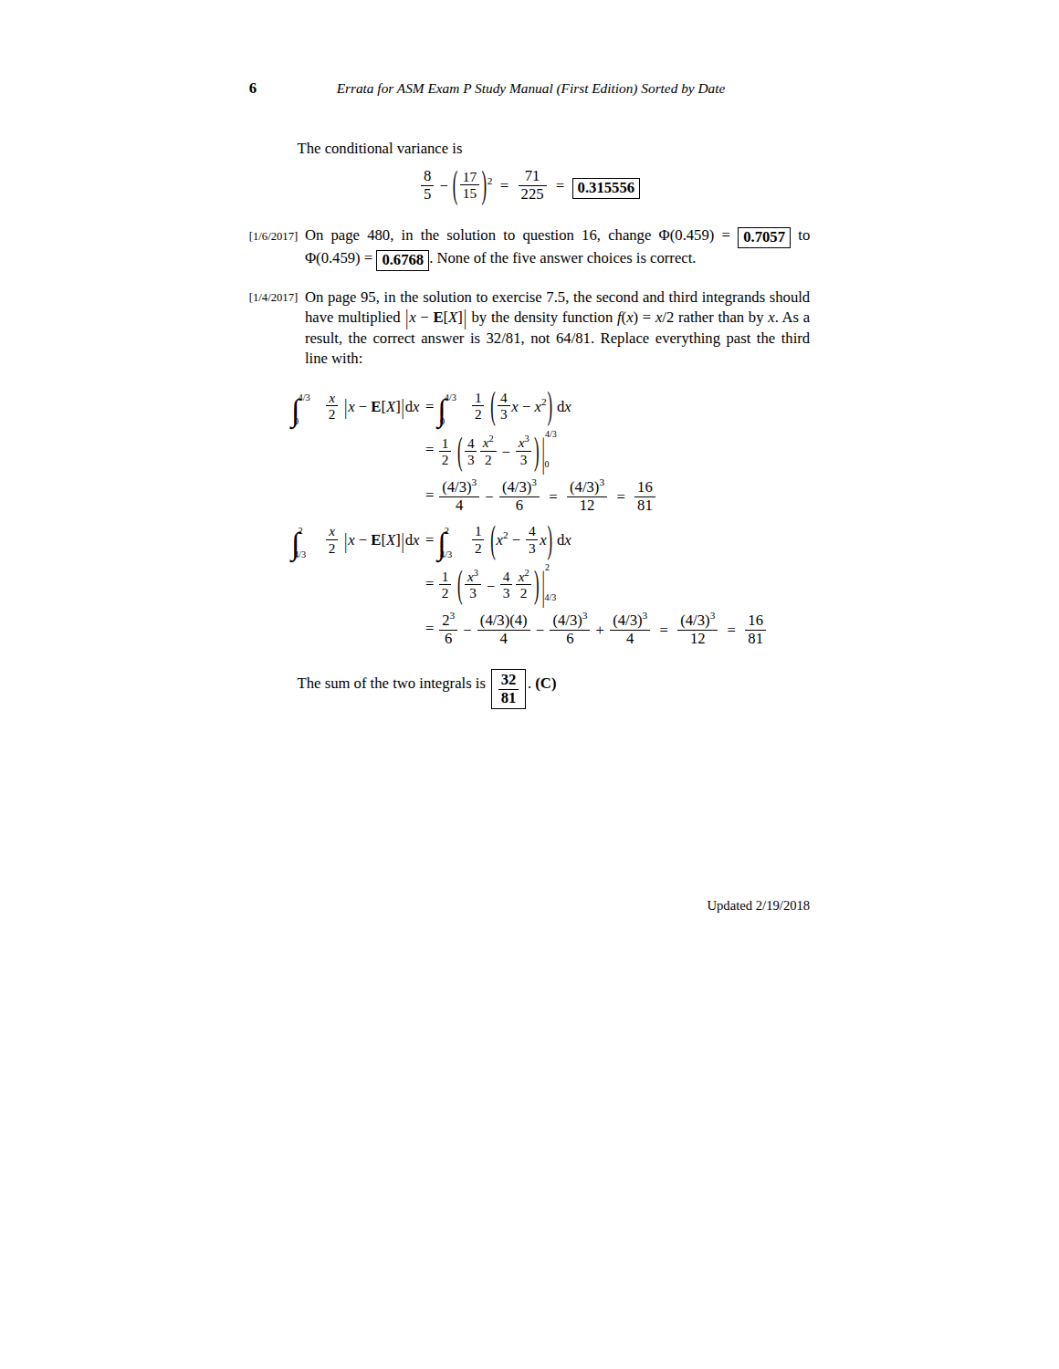6
Errata for ASM Exam P Study Manual (First Edition) Sorted by Date
The conditional variance is
85 − (1715)2 = 71225 = 0.315556
[1/6/2017]
On page 480, in the solution to question 16, change Φ(0.459) = 0.7057 to Φ(0.459) = 0.6768. None of the five answer choices is correct.
[1/4/2017]
On page 95, in the solution to exercise 7.5, the second and third integrands should have multiplied |x − E[X]| by the density function f(x) = x/2 rather than by x. As a result, the correct answer is 32/81, not 64/81. Replace everything past the third line with:
| ∫ 4/3 0 x 2 / x − E [ X ] / d x | = | ∫ 4/3 0 1 2 ( 4 3 x − x 2 ) d x |
| | = | 1 2 ( 4 3 x 2 2 − x 3 3 ) / 4/3 0 |
| | = | (4/3) 3 4 − (4/3) 3 6 = (4/3) 3 12 = 16 81 |
| ∫ 2 4/3 x 2 / x − E [ X ] / d x | = | ∫ 2 4/3 1 2 ( x 2 − 4 3 x ) d x |
| | = | 1 2 ( x 3 3 − 4 3 x 2 2 ) / 2 4/3 |
| | = | 2 3 6 − (4/3)(4) 4 − (4/3) 3 6 + (4/3) 3 4 = (4/3) 3 12 = 16 81 |
The sum of the two integrals is 3281. (C)
Updated 2/19/2018